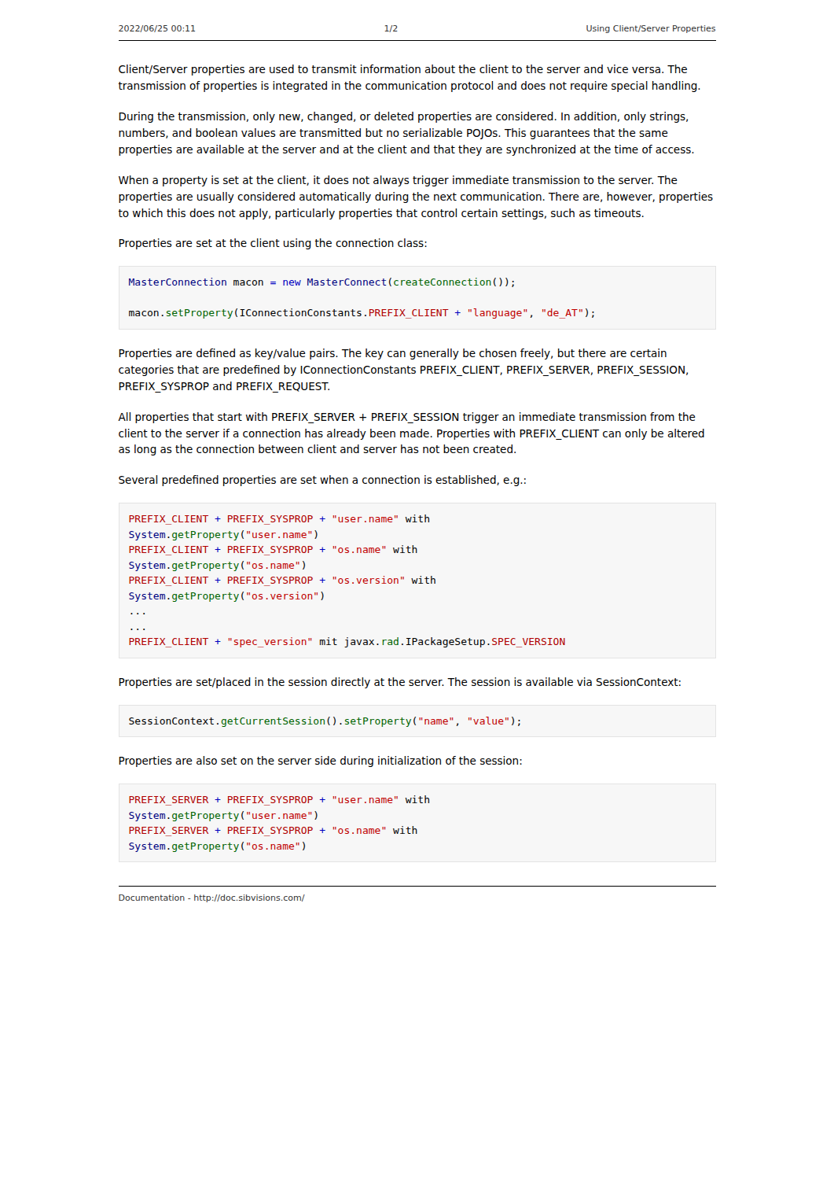2022/06/25 00:11 1/2 Using Client/Server Properties
Client/Server properties are used to transmit information about the client to the server and vice versa. The transmission of properties is integrated in the communication protocol and does not require special handling.
During the transmission, only new, changed, or deleted properties are considered. In addition, only strings, numbers, and boolean values are transmitted but no serializable POJOs. This guarantees that the same properties are available at the server and at the client and that they are synchronized at the time of access.
When a property is set at the client, it does not always trigger immediate transmission to the server. The properties are usually considered automatically during the next communication. There are, however, properties to which this does not apply, particularly properties that control certain settings, such as timeouts.
Properties are set at the client using the connection class:
MasterConnection macon = new MasterConnect(createConnection());

macon.setProperty(IConnectionConstants.PREFIX_CLIENT + "language", "de_AT");
Properties are defined as key/value pairs. The key can generally be chosen freely, but there are certain categories that are predefined by IConnectionConstants PREFIX_CLIENT, PREFIX_SERVER, PREFIX_SESSION, PREFIX_SYSPROP and PREFIX_REQUEST.
All properties that start with PREFIX_SERVER + PREFIX_SESSION trigger an immediate transmission from the client to the server if a connection has already been made. Properties with PREFIX_CLIENT can only be altered as long as the connection between client and server has not been created.
Several predefined properties are set when a connection is established, e.g.:
PREFIX_CLIENT + PREFIX_SYSPROP + "user.name" with
System.getProperty("user.name")
PREFIX_CLIENT + PREFIX_SYSPROP + "os.name" with
System.getProperty("os.name")
PREFIX_CLIENT + PREFIX_SYSPROP + "os.version" with
System.getProperty("os.version")
...
...
PREFIX_CLIENT + "spec_version" mit javax.rad.IPackageSetup.SPEC_VERSION
Properties are set/placed in the session directly at the server. The session is available via SessionContext:
SessionContext.getCurrentSession().setProperty("name", "value");
Properties are also set on the server side during initialization of the session:
PREFIX_SERVER + PREFIX_SYSPROP + "user.name" with
System.getProperty("user.name")
PREFIX_SERVER + PREFIX_SYSPROP + "os.name" with
System.getProperty("os.name")
Documentation - http://doc.sibvisions.com/